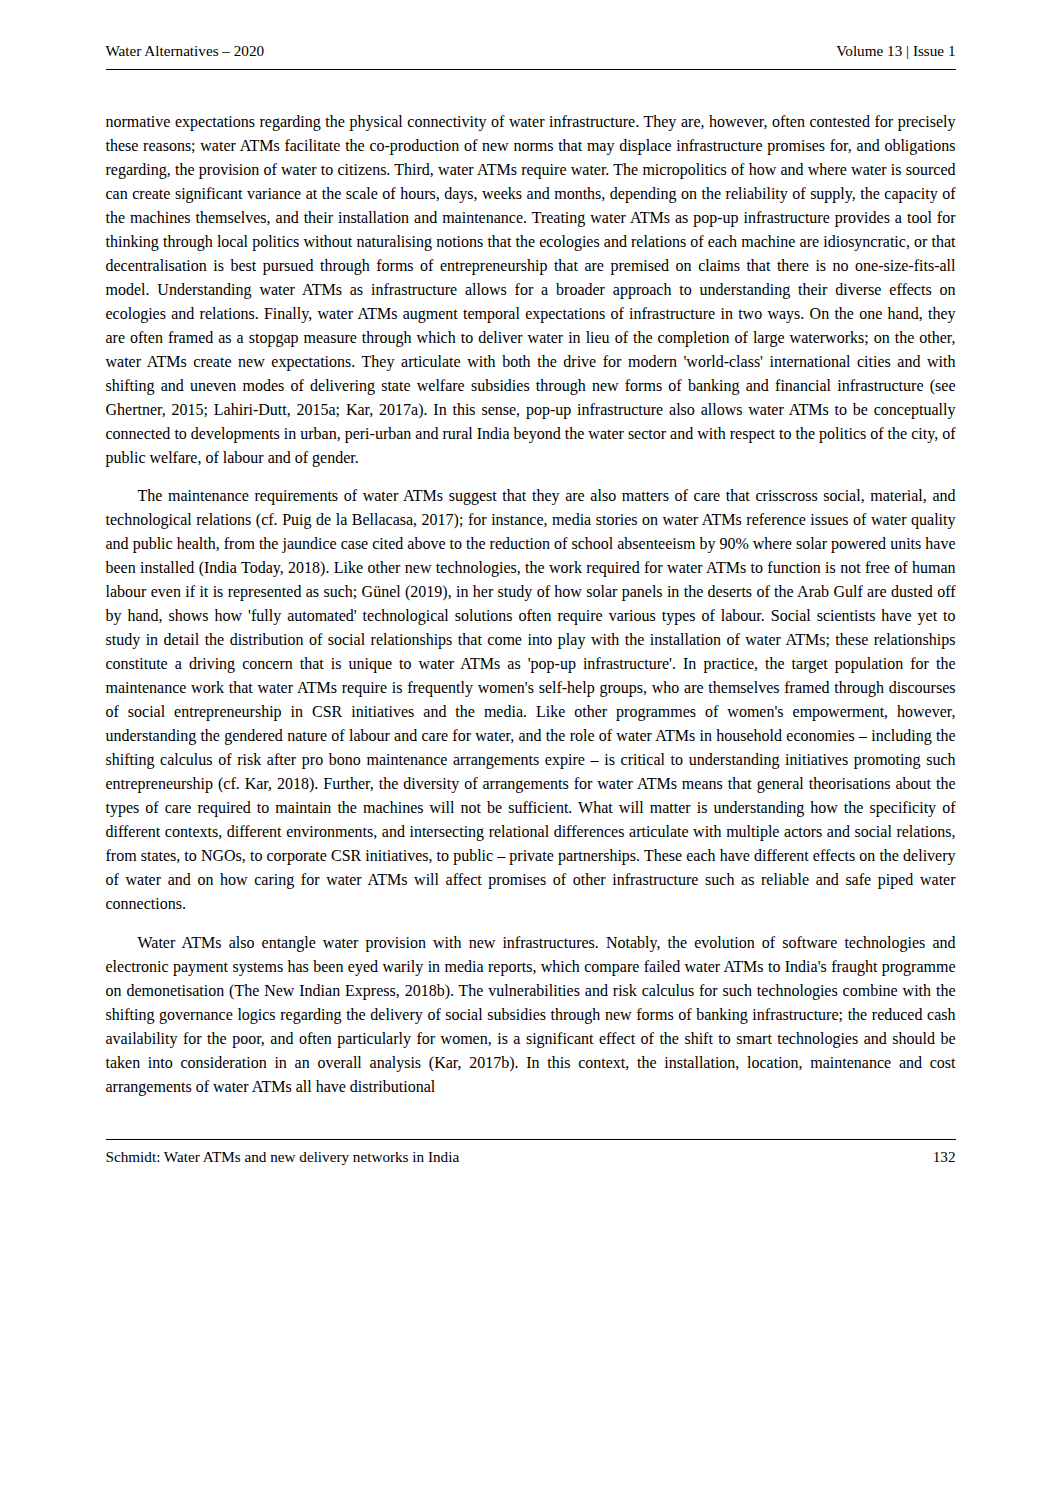Water Alternatives – 2020 Volume 13 | Issue 1
normative expectations regarding the physical connectivity of water infrastructure. They are, however, often contested for precisely these reasons; water ATMs facilitate the co-production of new norms that may displace infrastructure promises for, and obligations regarding, the provision of water to citizens. Third, water ATMs require water. The micropolitics of how and where water is sourced can create significant variance at the scale of hours, days, weeks and months, depending on the reliability of supply, the capacity of the machines themselves, and their installation and maintenance. Treating water ATMs as pop-up infrastructure provides a tool for thinking through local politics without naturalising notions that the ecologies and relations of each machine are idiosyncratic, or that decentralisation is best pursued through forms of entrepreneurship that are premised on claims that there is no one-size-fits-all model. Understanding water ATMs as infrastructure allows for a broader approach to understanding their diverse effects on ecologies and relations. Finally, water ATMs augment temporal expectations of infrastructure in two ways. On the one hand, they are often framed as a stopgap measure through which to deliver water in lieu of the completion of large waterworks; on the other, water ATMs create new expectations. They articulate with both the drive for modern 'world-class' international cities and with shifting and uneven modes of delivering state welfare subsidies through new forms of banking and financial infrastructure (see Ghertner, 2015; Lahiri-Dutt, 2015a; Kar, 2017a). In this sense, pop-up infrastructure also allows water ATMs to be conceptually connected to developments in urban, peri-urban and rural India beyond the water sector and with respect to the politics of the city, of public welfare, of labour and of gender.
The maintenance requirements of water ATMs suggest that they are also matters of care that crisscross social, material, and technological relations (cf. Puig de la Bellacasa, 2017); for instance, media stories on water ATMs reference issues of water quality and public health, from the jaundice case cited above to the reduction of school absenteeism by 90% where solar powered units have been installed (India Today, 2018). Like other new technologies, the work required for water ATMs to function is not free of human labour even if it is represented as such; Günel (2019), in her study of how solar panels in the deserts of the Arab Gulf are dusted off by hand, shows how 'fully automated' technological solutions often require various types of labour. Social scientists have yet to study in detail the distribution of social relationships that come into play with the installation of water ATMs; these relationships constitute a driving concern that is unique to water ATMs as 'pop-up infrastructure'. In practice, the target population for the maintenance work that water ATMs require is frequently women's self-help groups, who are themselves framed through discourses of social entrepreneurship in CSR initiatives and the media. Like other programmes of women's empowerment, however, understanding the gendered nature of labour and care for water, and the role of water ATMs in household economies – including the shifting calculus of risk after pro bono maintenance arrangements expire – is critical to understanding initiatives promoting such entrepreneurship (cf. Kar, 2018). Further, the diversity of arrangements for water ATMs means that general theorisations about the types of care required to maintain the machines will not be sufficient. What will matter is understanding how the specificity of different contexts, different environments, and intersecting relational differences articulate with multiple actors and social relations, from states, to NGOs, to corporate CSR initiatives, to public – private partnerships. These each have different effects on the delivery of water and on how caring for water ATMs will affect promises of other infrastructure such as reliable and safe piped water connections.
Water ATMs also entangle water provision with new infrastructures. Notably, the evolution of software technologies and electronic payment systems has been eyed warily in media reports, which compare failed water ATMs to India's fraught programme on demonetisation (The New Indian Express, 2018b). The vulnerabilities and risk calculus for such technologies combine with the shifting governance logics regarding the delivery of social subsidies through new forms of banking infrastructure; the reduced cash availability for the poor, and often particularly for women, is a significant effect of the shift to smart technologies and should be taken into consideration in an overall analysis (Kar, 2017b). In this context, the installation, location, maintenance and cost arrangements of water ATMs all have distributional
Schmidt: Water ATMs and new delivery networks in India 132